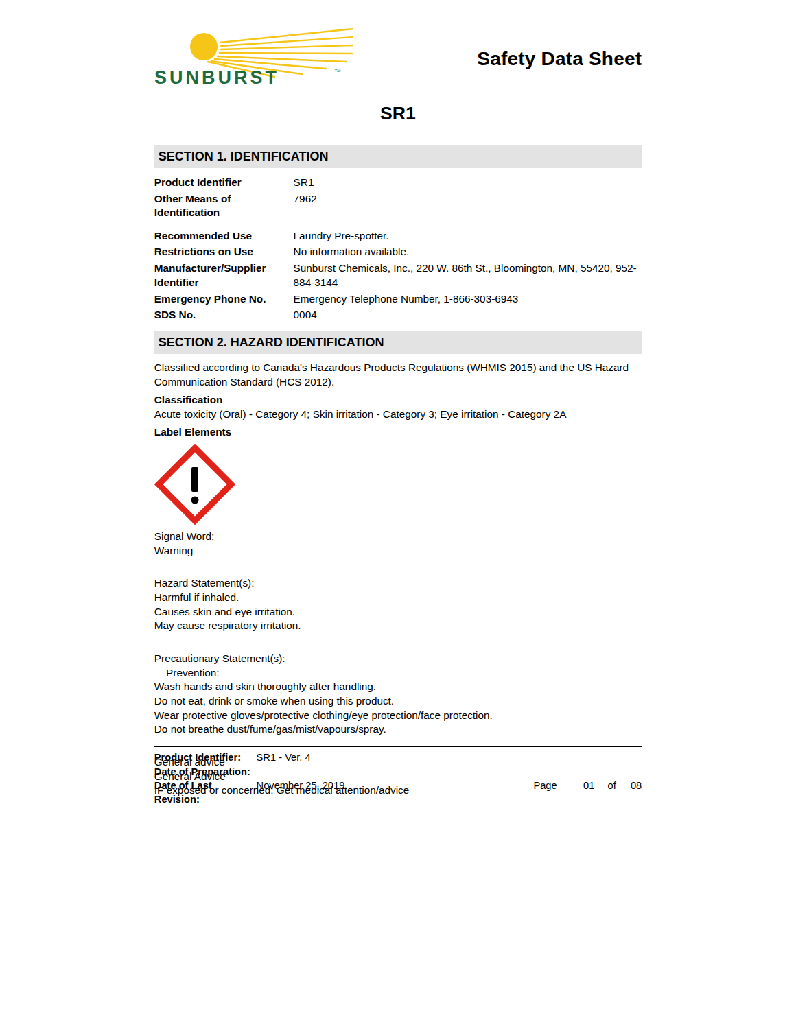SUNBURST ™
Safety Data Sheet
SR1
SECTION 1. IDENTIFICATION
| Product Identifier | SR1 |
| Other Means of Identification | 7962 |
| Recommended Use | Laundry Pre-spotter. |
| Restrictions on Use | No information available. |
| Manufacturer/Supplier Identifier | Sunburst Chemicals, Inc., 220 W. 86th St., Bloomington, MN, 55420, 952-884-3144 |
| Emergency Phone No. | Emergency Telephone Number, 1-866-303-6943 |
| SDS No. | 0004 |
SECTION 2. HAZARD IDENTIFICATION
Classified according to Canada's Hazardous Products Regulations (WHMIS 2015) and the US Hazard Communication Standard (HCS 2012).
Classification
Acute toxicity (Oral) - Category 4; Skin irritation - Category 3; Eye irritation - Category 2A
Label Elements
Signal Word:
Warning
Hazard Statement(s):
Harmful if inhaled.
Causes skin and eye irritation.
May cause respiratory irritation.
Precautionary Statement(s):
Prevention:
Wash hands and skin thoroughly after handling.
Do not eat, drink or smoke when using this product.
Wear protective gloves/protective clothing/eye protection/face protection.
Do not breathe dust/fume/gas/mist/vapours/spray.
General advice
General Advice
IF exposed or concerned: Get medical attention/advice
| Product Identifier: | SR1 - Ver. 4 | |
| Date of Preparation: | | |
| Date of Last Revision: | November 25, 2019 | Page 01 of 08 |